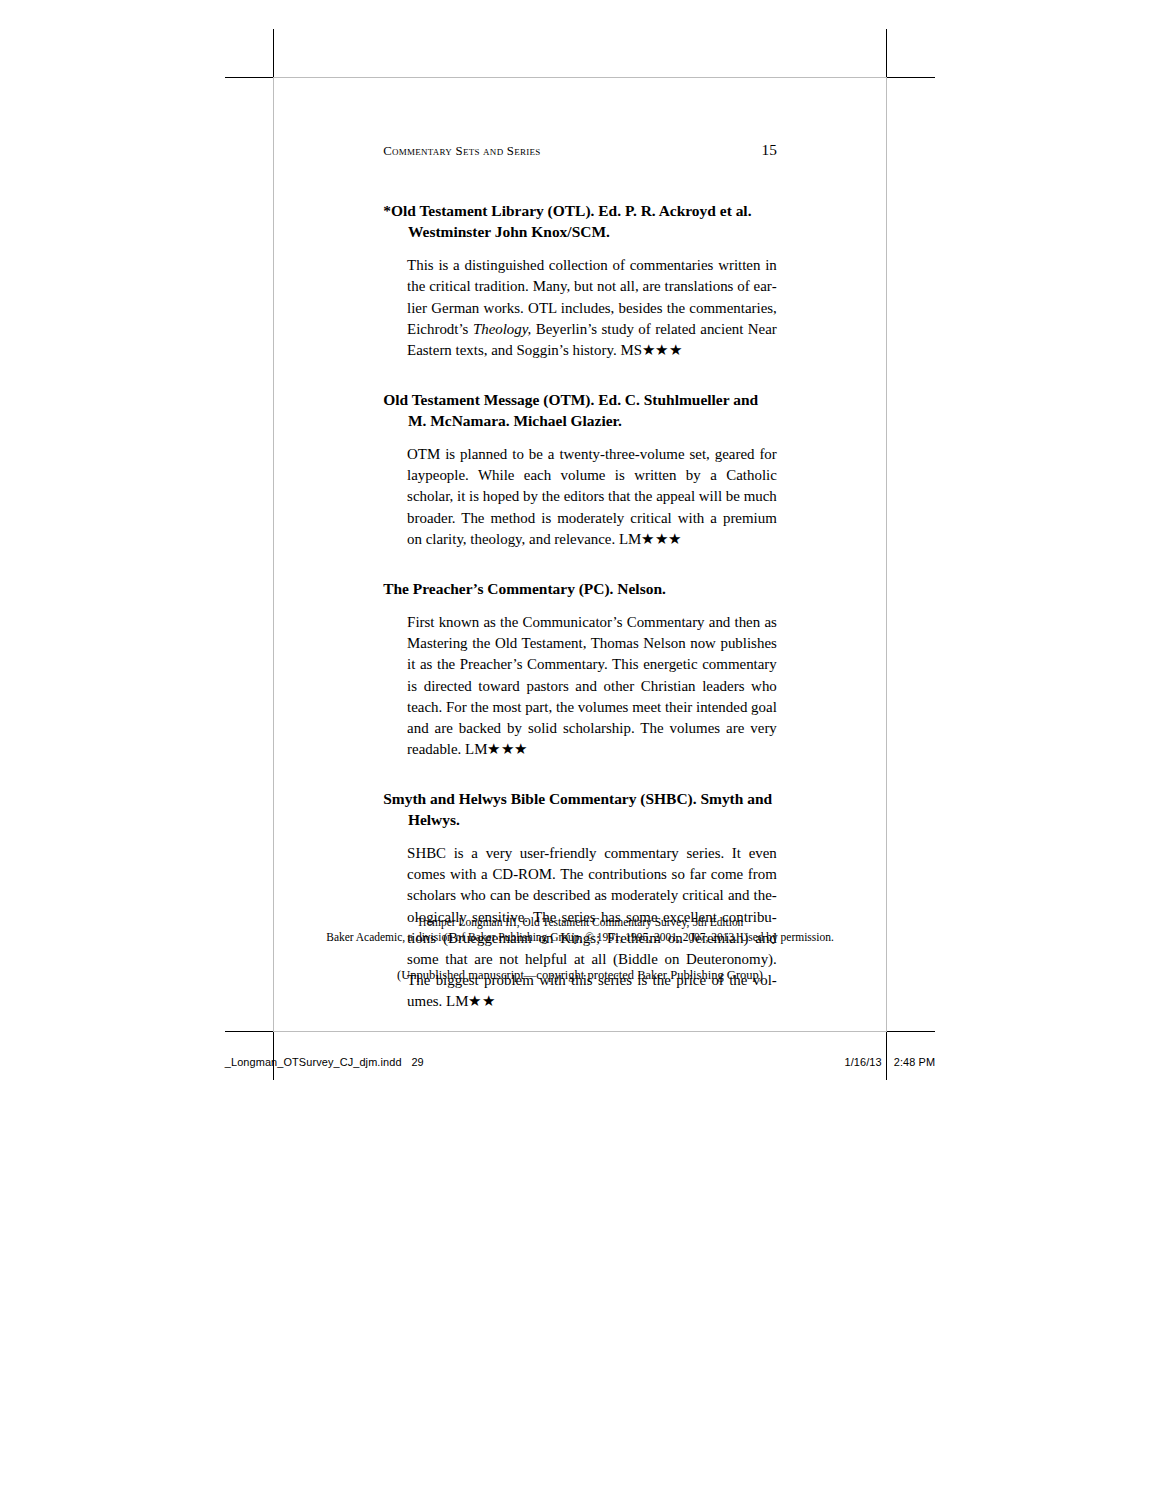Commentary Sets and Series 15
*Old Testament Library (OTL). Ed. P. R. Ackroyd et al. Westminster John Knox/SCM.
This is a distinguished collection of commentaries written in the critical tradition. Many, but not all, are translations of earlier German works. OTL includes, besides the commentaries, Eichrodt’s Theology, Beyerlin’s study of related ancient Near Eastern texts, and Soggin’s history. MS★★★
Old Testament Message (OTM). Ed. C. Stuhlmueller and M. McNamara. Michael Glazier.
OTM is planned to be a twenty-three-volume set, geared for laypeople. While each volume is written by a Catholic scholar, it is hoped by the editors that the appeal will be much broader. The method is moderately critical with a premium on clarity, theology, and relevance. LM★★★
The Preacher’s Commentary (PC). Nelson.
First known as the Communicator’s Commentary and then as Mastering the Old Testament, Thomas Nelson now publishes it as the Preacher’s Commentary. This energetic commentary is directed toward pastors and other Christian leaders who teach. For the most part, the volumes meet their intended goal and are backed by solid scholarship. The volumes are very readable. LM★★★
Smyth and Helwys Bible Commentary (SHBC). Smyth and Helwys.
SHBC is a very user-friendly commentary series. It even comes with a CD-ROM. The contributions so far come from scholars who can be described as moderately critical and theologically sensitive. The series has some excellent contributions (Brueggemann on Kings; Fretheim on Jeremiah) and some that are not helpful at all (Biddle on Deuteronomy). The biggest problem with this series is the price of the volumes. LM★★
Tremper Longman III, Old Testament Commentary Survey, 5th Edition
Baker Academic, a division of Baker Publishing Group, © 1991, 1995, 2001, 2007, 2013. Used by permission.
(Unpublished manuscript—copyright protected Baker Publishing Group)
_Longman_OTSurvey_CJ_djm.indd29
1/16/132:48 PM